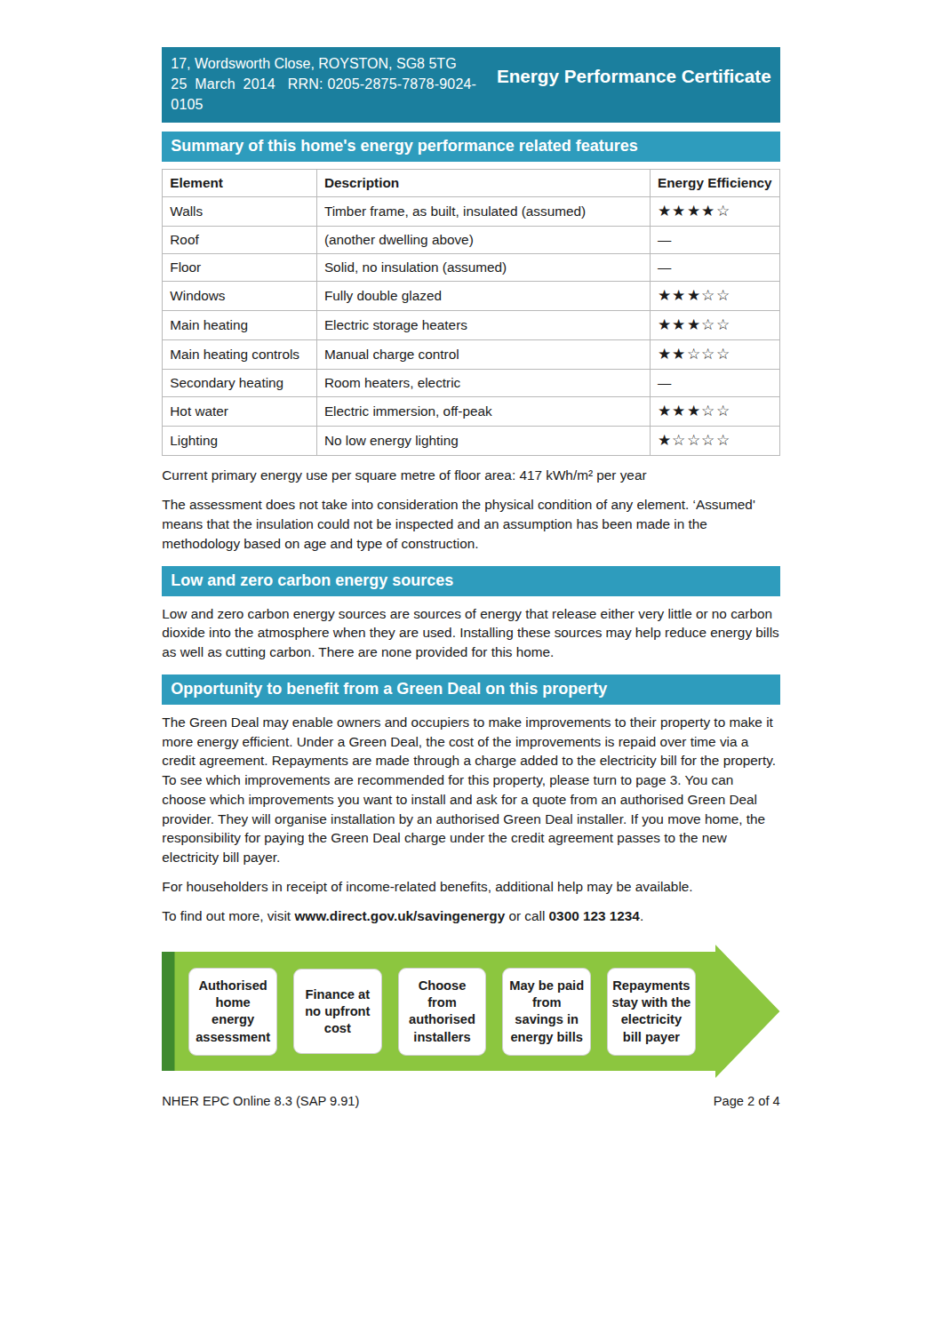17, Wordsworth Close, ROYSTON, SG8 5TG
25 March 2014 RRN: 0205-2875-7878-9024-0105
Energy Performance Certificate
Summary of this home's energy performance related features
| Element | Description | Energy Efficiency |
| --- | --- | --- |
| Walls | Timber frame, as built, insulated (assumed) | ★★★★☆ |
| Roof | (another dwelling above) | — |
| Floor | Solid, no insulation (assumed) | — |
| Windows | Fully double glazed | ★★★☆☆ |
| Main heating | Electric storage heaters | ★★★☆☆ |
| Main heating controls | Manual charge control | ★★☆☆☆ |
| Secondary heating | Room heaters, electric | — |
| Hot water | Electric immersion, off-peak | ★★★☆☆ |
| Lighting | No low energy lighting | ★☆☆☆☆ |
Current primary energy use per square metre of floor area: 417 kWh/m² per year
The assessment does not take into consideration the physical condition of any element. ‘Assumed' means that the insulation could not be inspected and an assumption has been made in the methodology based on age and type of construction.
Low and zero carbon energy sources
Low and zero carbon energy sources are sources of energy that release either very little or no carbon dioxide into the atmosphere when they are used. Installing these sources may help reduce energy bills as well as cutting carbon. There are none provided for this home.
Opportunity to benefit from a Green Deal on this property
The Green Deal may enable owners and occupiers to make improvements to their property to make it more energy efficient. Under a Green Deal, the cost of the improvements is repaid over time via a credit agreement. Repayments are made through a charge added to the electricity bill for the property. To see which improvements are recommended for this property, please turn to page 3. You can choose which improvements you want to install and ask for a quote from an authorised Green Deal provider. They will organise installation by an authorised Green Deal installer. If you move home, the responsibility for paying the Green Deal charge under the credit agreement passes to the new electricity bill payer.
For householders in receipt of income-related benefits, additional help may be available.
To find out more, visit www.direct.gov.uk/savingenergy or call 0300 123 1234.
Authorised
home energy
assessment
Finance at
no upfront
cost
Choose from
authorised
installers
May be paid
from savings in
energy bills
Repayments
stay with the
electricity
bill payer
NHER EPC Online 8.3 (SAP 9.91)
Page 2 of 4